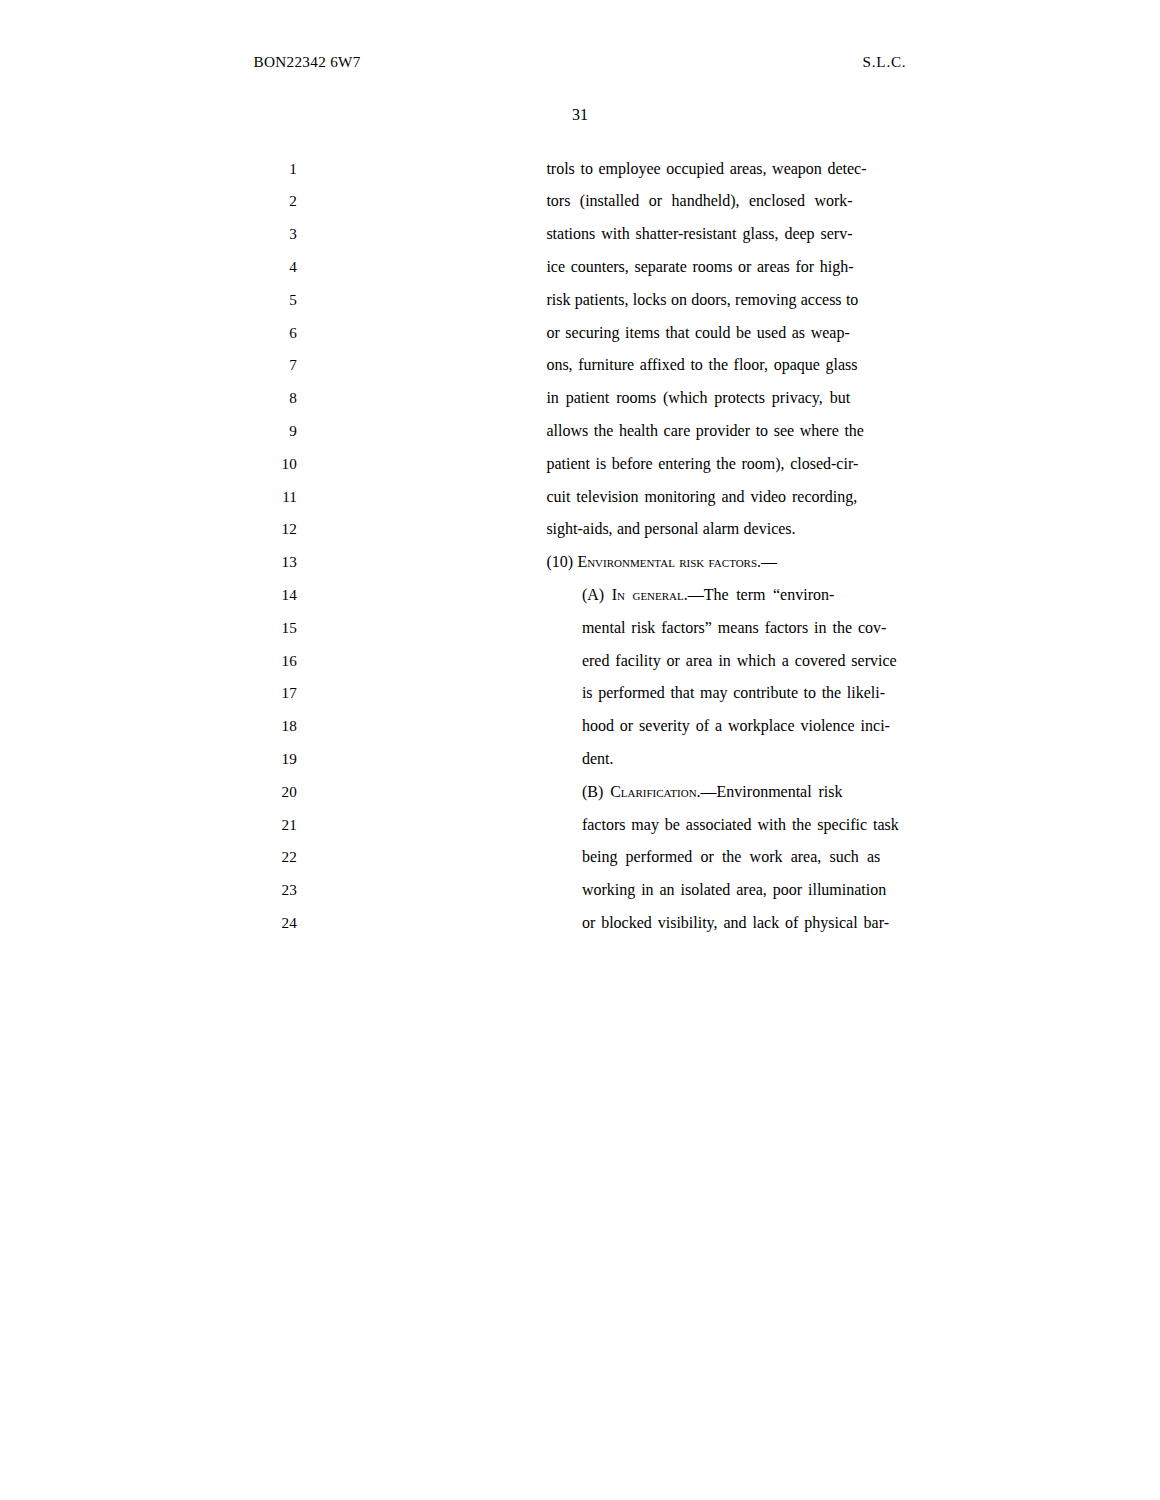BON22342 6W7 S.L.C.
31
trols to employee occupied areas, weapon detec-
tors (installed or handheld), enclosed work-
stations with shatter-resistant glass, deep serv-
ice counters, separate rooms or areas for high-
risk patients, locks on doors, removing access to
or securing items that could be used as weap-
ons, furniture affixed to the floor, opaque glass
in patient rooms (which protects privacy, but
allows the health care provider to see where the
patient is before entering the room), closed-cir-
cuit television monitoring and video recording,
sight-aids, and personal alarm devices.
(10) Environmental risk factors.—
(A) In general.—The term “environ-
mental risk factors” means factors in the cov-
ered facility or area in which a covered service
is performed that may contribute to the likeli-
hood or severity of a workplace violence inci-
dent.
(B) Clarification.—Environmental risk
factors may be associated with the specific task
being performed or the work area, such as
working in an isolated area, poor illumination
or blocked visibility, and lack of physical bar-